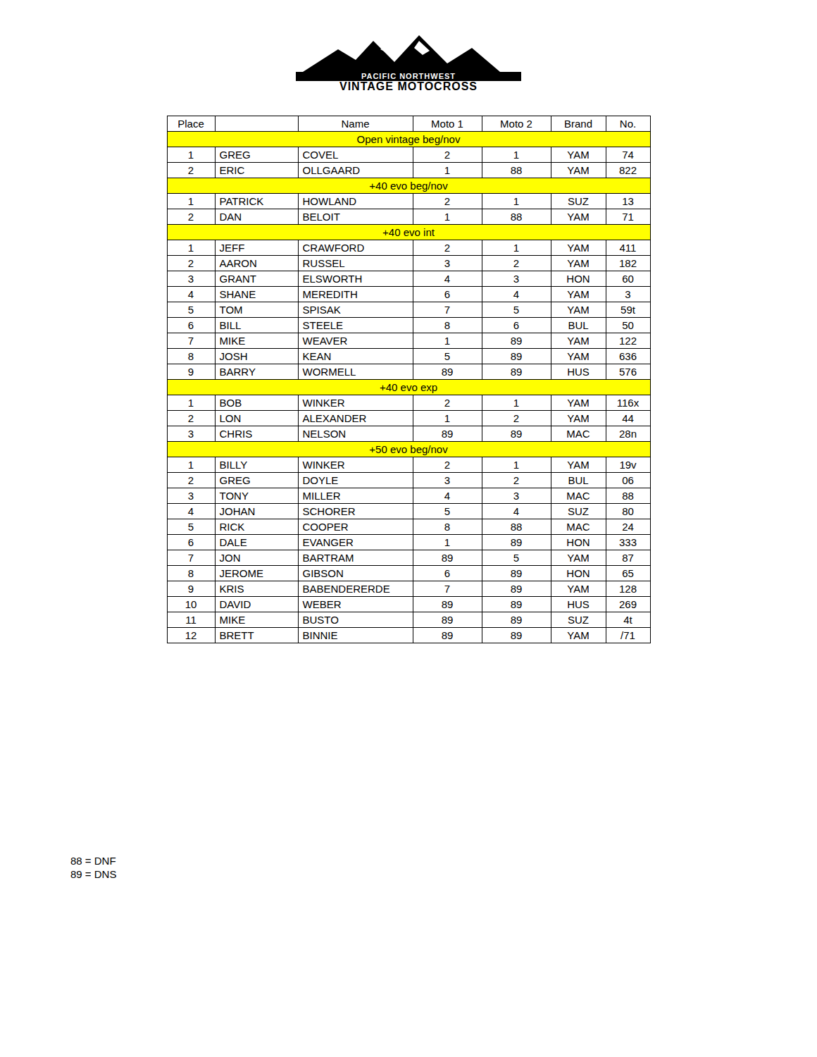PACIFIC NORTHWEST VINTAGE MOTOCROSS
| Place | | Name | Moto 1 | Moto 2 | Brand | No. |
| --- | --- | --- | --- | --- | --- | --- |
| Open vintage beg/nov |
| 1 | GREG | COVEL | 2 | 1 | YAM | 74 |
| 2 | ERIC | OLLGAARD | 1 | 88 | YAM | 822 |
| +40 evo beg/nov |
| 1 | PATRICK | HOWLAND | 2 | 1 | SUZ | 13 |
| 2 | DAN | BELOIT | 1 | 88 | YAM | 71 |
| +40 evo int |
| 1 | JEFF | CRAWFORD | 2 | 1 | YAM | 411 |
| 2 | AARON | RUSSEL | 3 | 2 | YAM | 182 |
| 3 | GRANT | ELSWORTH | 4 | 3 | HON | 60 |
| 4 | SHANE | MEREDITH | 6 | 4 | YAM | 3 |
| 5 | TOM | SPISAK | 7 | 5 | YAM | 59t |
| 6 | BILL | STEELE | 8 | 6 | BUL | 50 |
| 7 | MIKE | WEAVER | 1 | 89 | YAM | 122 |
| 8 | JOSH | KEAN | 5 | 89 | YAM | 636 |
| 9 | BARRY | WORMELL | 89 | 89 | HUS | 576 |
| +40 evo exp |
| 1 | BOB | WINKER | 2 | 1 | YAM | 116x |
| 2 | LON | ALEXANDER | 1 | 2 | YAM | 44 |
| 3 | CHRIS | NELSON | 89 | 89 | MAC | 28n |
| +50 evo beg/nov |
| 1 | BILLY | WINKER | 2 | 1 | YAM | 19v |
| 2 | GREG | DOYLE | 3 | 2 | BUL | 06 |
| 3 | TONY | MILLER | 4 | 3 | MAC | 88 |
| 4 | JOHAN | SCHORER | 5 | 4 | SUZ | 80 |
| 5 | RICK | COOPER | 8 | 88 | MAC | 24 |
| 6 | DALE | EVANGER | 1 | 89 | HON | 333 |
| 7 | JON | BARTRAM | 89 | 5 | YAM | 87 |
| 8 | JEROME | GIBSON | 6 | 89 | HON | 65 |
| 9 | KRIS | BABENDERERDE | 7 | 89 | YAM | 128 |
| 10 | DAVID | WEBER | 89 | 89 | HUS | 269 |
| 11 | MIKE | BUSTO | 89 | 89 | SUZ | 4t |
| 12 | BRETT | BINNIE | 89 | 89 | YAM | /71 |
88 = DNF
89 = DNS